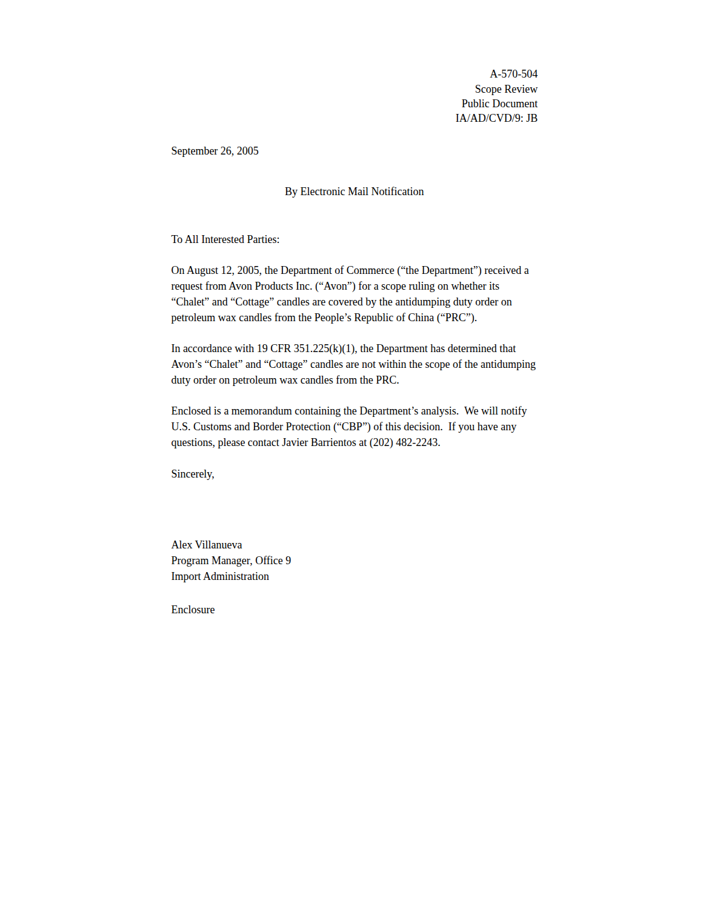A-570-504
Scope Review
Public Document
IA/AD/CVD/9: JB
September 26, 2005
By Electronic Mail Notification
To All Interested Parties:
On August 12, 2005, the Department of Commerce (“the Department”) received a request from Avon Products Inc. (“Avon”) for a scope ruling on whether its “Chalet” and “Cottage” candles are covered by the antidumping duty order on petroleum wax candles from the People’s Republic of China (“PRC”).
In accordance with 19 CFR 351.225(k)(1), the Department has determined that Avon’s “Chalet” and “Cottage” candles are not within the scope of the antidumping duty order on petroleum wax candles from the PRC.
Enclosed is a memorandum containing the Department’s analysis. We will notify U.S. Customs and Border Protection (“CBP”) of this decision. If you have any questions, please contact Javier Barrientos at (202) 482-2243.
Sincerely,
Alex Villanueva
Program Manager, Office 9
Import Administration
Enclosure